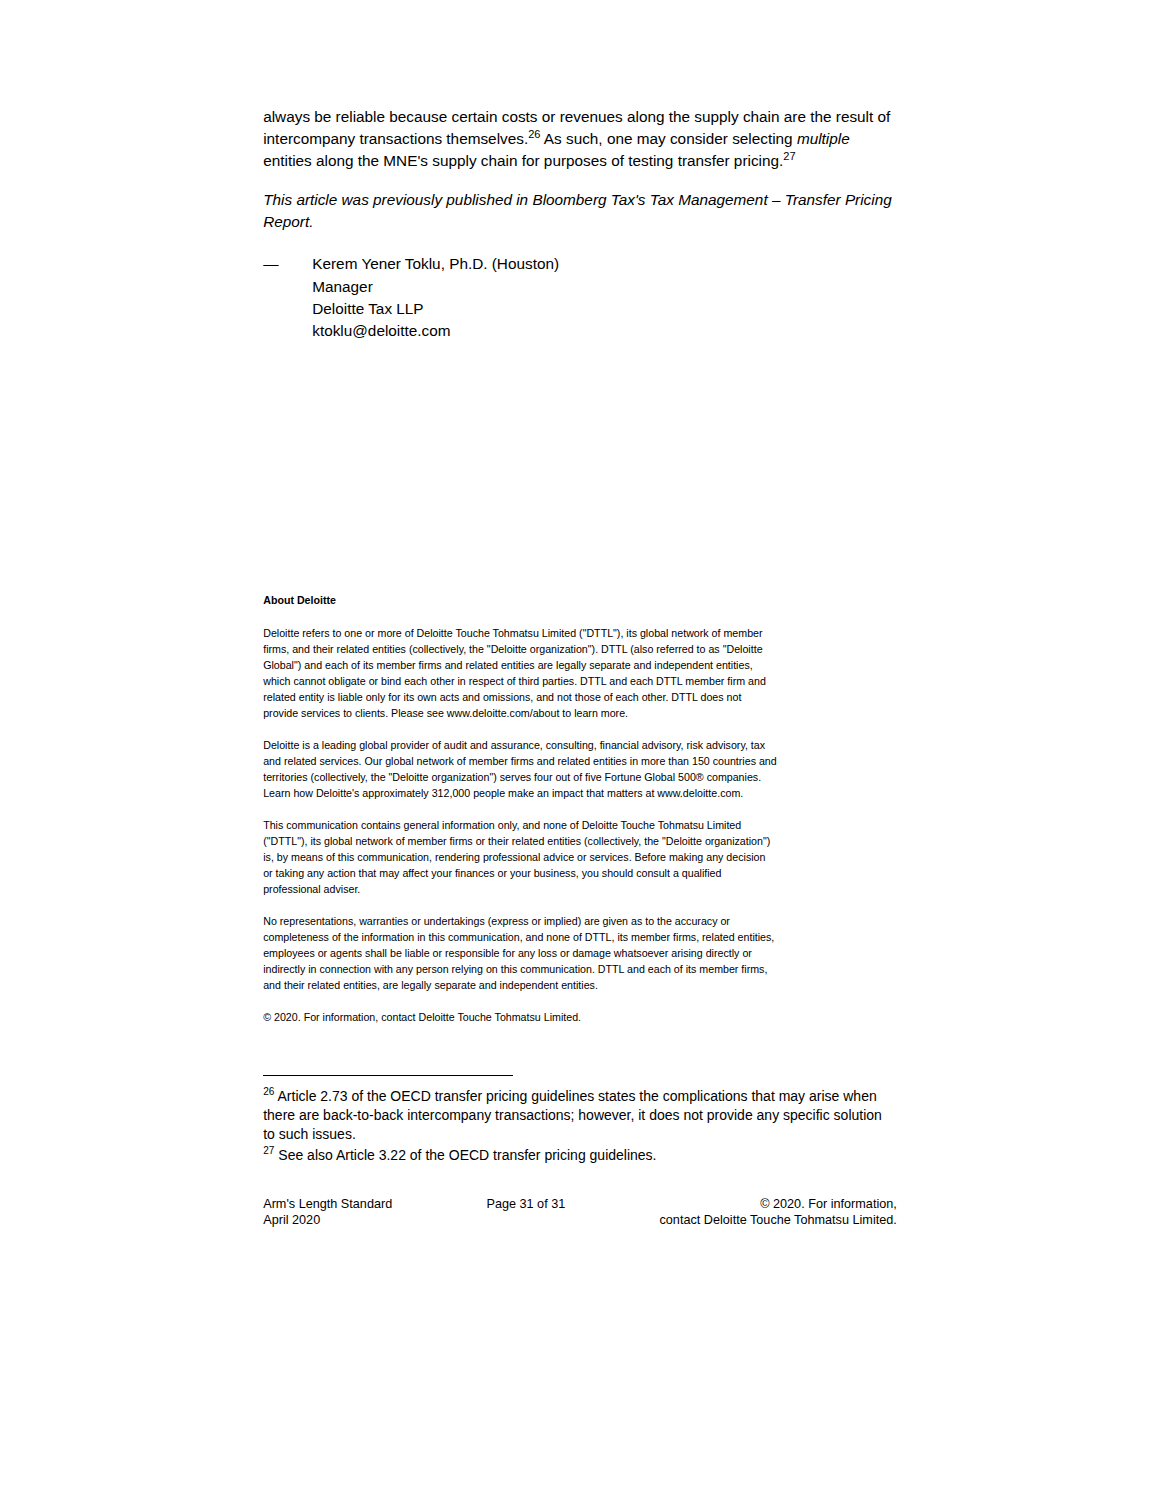always be reliable because certain costs or revenues along the supply chain are the result of intercompany transactions themselves.26 As such, one may consider selecting multiple entities along the MNE's supply chain for purposes of testing transfer pricing.27
This article was previously published in Bloomberg Tax's Tax Management – Transfer Pricing Report.
—
Kerem Yener Toklu, Ph.D. (Houston)
Manager
Deloitte Tax LLP
ktoklu@deloitte.com
About Deloitte
Deloitte refers to one or more of Deloitte Touche Tohmatsu Limited ("DTTL"), its global network of member firms, and their related entities (collectively, the "Deloitte organization"). DTTL (also referred to as "Deloitte Global") and each of its member firms and related entities are legally separate and independent entities, which cannot obligate or bind each other in respect of third parties. DTTL and each DTTL member firm and related entity is liable only for its own acts and omissions, and not those of each other. DTTL does not provide services to clients. Please see www.deloitte.com/about to learn more.
Deloitte is a leading global provider of audit and assurance, consulting, financial advisory, risk advisory, tax and related services. Our global network of member firms and related entities in more than 150 countries and territories (collectively, the "Deloitte organization") serves four out of five Fortune Global 500® companies. Learn how Deloitte's approximately 312,000 people make an impact that matters at www.deloitte.com.
This communication contains general information only, and none of Deloitte Touche Tohmatsu Limited ("DTTL"), its global network of member firms or their related entities (collectively, the "Deloitte organization") is, by means of this communication, rendering professional advice or services. Before making any decision or taking any action that may affect your finances or your business, you should consult a qualified professional adviser.
No representations, warranties or undertakings (express or implied) are given as to the accuracy or completeness of the information in this communication, and none of DTTL, its member firms, related entities, employees or agents shall be liable or responsible for any loss or damage whatsoever arising directly or indirectly in connection with any person relying on this communication. DTTL and each of its member firms, and their related entities, are legally separate and independent entities.
© 2020. For information, contact Deloitte Touche Tohmatsu Limited.
26 Article 2.73 of the OECD transfer pricing guidelines states the complications that may arise when there are back-to-back intercompany transactions; however, it does not provide any specific solution to such issues.
27 See also Article 3.22 of the OECD transfer pricing guidelines.
Arm's Length Standard April 2020
Page 31 of 31
© 2020. For information, contact Deloitte Touche Tohmatsu Limited.